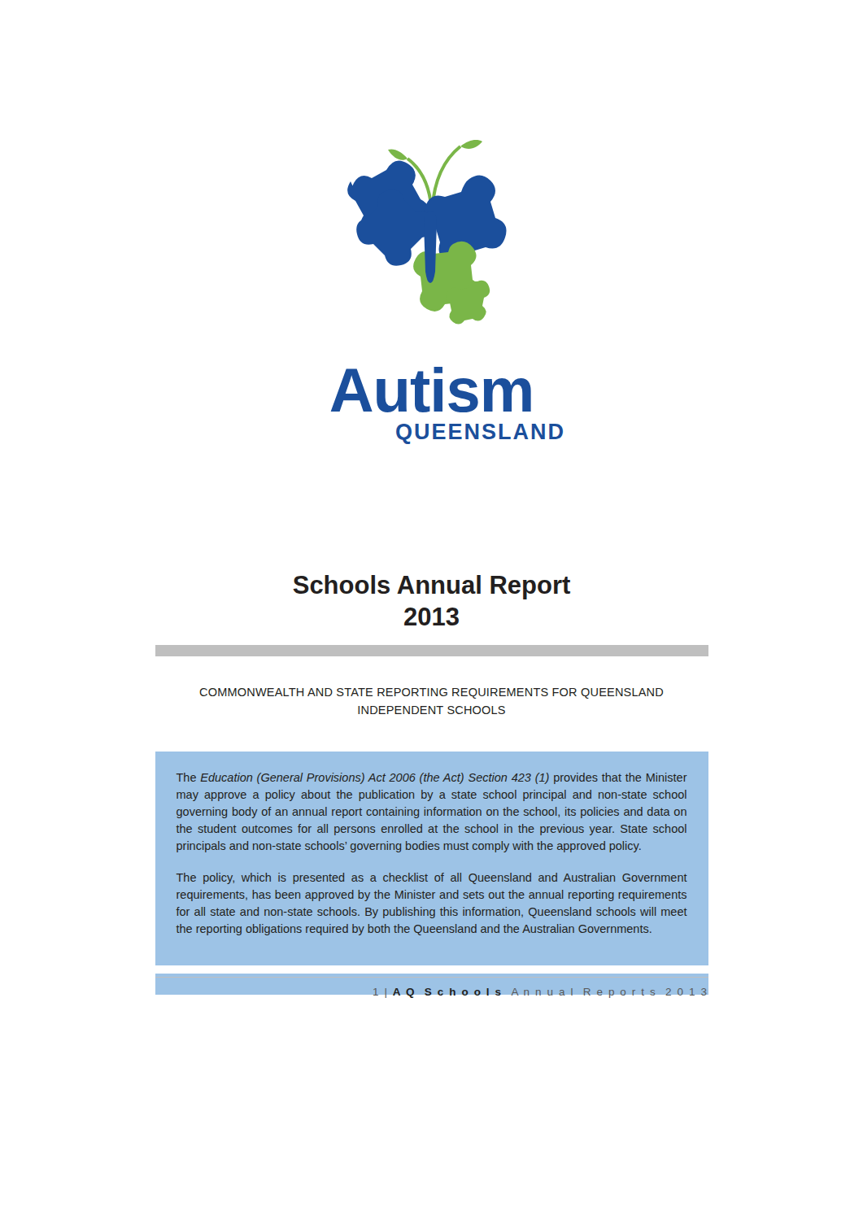Autism
QUEENSLAND
Schools Annual Report
2013
COMMONWEALTH AND STATE REPORTING REQUIREMENTS FOR QUEENSLAND
INDEPENDENT SCHOOLS
The Education (General Provisions) Act 2006 (the Act) Section 423 (1) provides that the Minister may approve a policy about the publication by a state school principal and non-state school governing body of an annual report containing information on the school, its policies and data on the student outcomes for all persons enrolled at the school in the previous year. State school principals and non-state schools’ governing bodies must comply with the approved policy.
The policy, which is presented as a checklist of all Queensland and Australian Government requirements, has been approved by the Minister and sets out the annual reporting requirements for all state and non-state schools. By publishing this information, Queensland schools will meet the reporting obligations required by both the Queensland and the Australian Governments.
1 | A Q S c h o o l s A n n u a l R e p o r t s 2 0 1 3